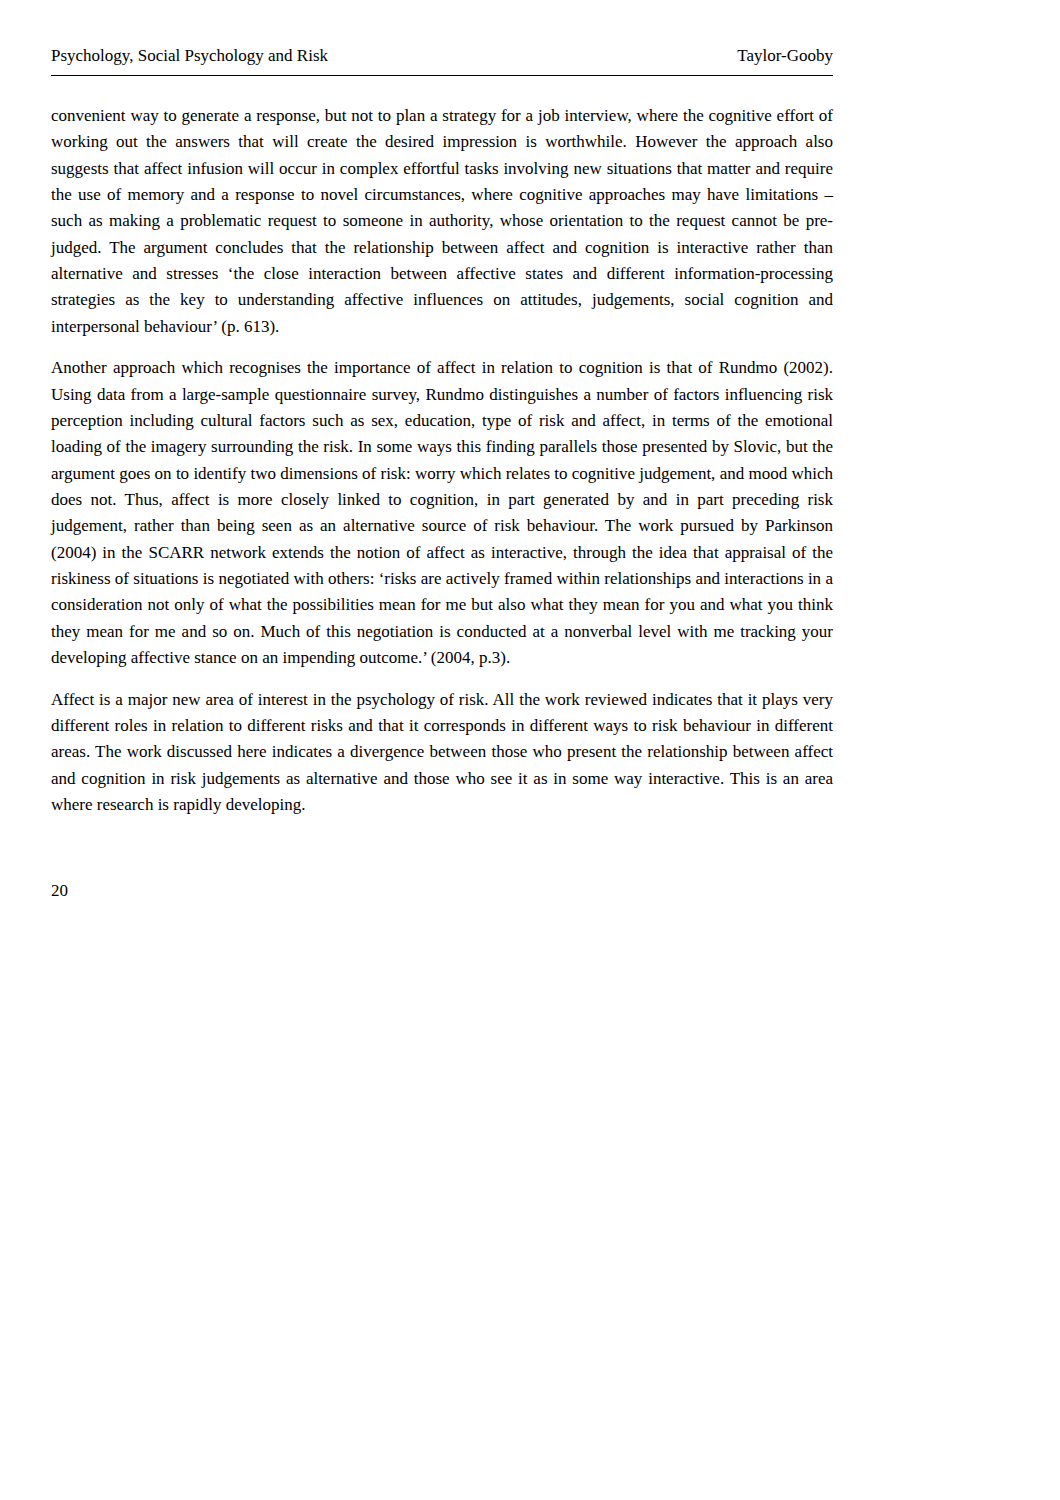Psychology, Social Psychology and Risk Taylor-Gooby
convenient way to generate a response, but not to plan a strategy for a job interview, where the cognitive effort of working out the answers that will create the desired impression is worthwhile. However the approach also suggests that affect infusion will occur in complex effortful tasks involving new situations that matter and require the use of memory and a response to novel circumstances, where cognitive approaches may have limitations – such as making a problematic request to someone in authority, whose orientation to the request cannot be pre-judged. The argument concludes that the relationship between affect and cognition is interactive rather than alternative and stresses ‘the close interaction between affective states and different information-processing strategies as the key to understanding affective influences on attitudes, judgements, social cognition and interpersonal behaviour’ (p. 613).
Another approach which recognises the importance of affect in relation to cognition is that of Rundmo (2002). Using data from a large-sample questionnaire survey, Rundmo distinguishes a number of factors influencing risk perception including cultural factors such as sex, education, type of risk and affect, in terms of the emotional loading of the imagery surrounding the risk. In some ways this finding parallels those presented by Slovic, but the argument goes on to identify two dimensions of risk: worry which relates to cognitive judgement, and mood which does not. Thus, affect is more closely linked to cognition, in part generated by and in part preceding risk judgement, rather than being seen as an alternative source of risk behaviour. The work pursued by Parkinson (2004) in the SCARR network extends the notion of affect as interactive, through the idea that appraisal of the riskiness of situations is negotiated with others: ‘risks are actively framed within relationships and interactions in a consideration not only of what the possibilities mean for me but also what they mean for you and what you think they mean for me and so on. Much of this negotiation is conducted at a nonverbal level with me tracking your developing affective stance on an impending outcome.’ (2004, p.3).
Affect is a major new area of interest in the psychology of risk. All the work reviewed indicates that it plays very different roles in relation to different risks and that it corresponds in different ways to risk behaviour in different areas. The work discussed here indicates a divergence between those who present the relationship between affect and cognition in risk judgements as alternative and those who see it as in some way interactive. This is an area where research is rapidly developing.
20